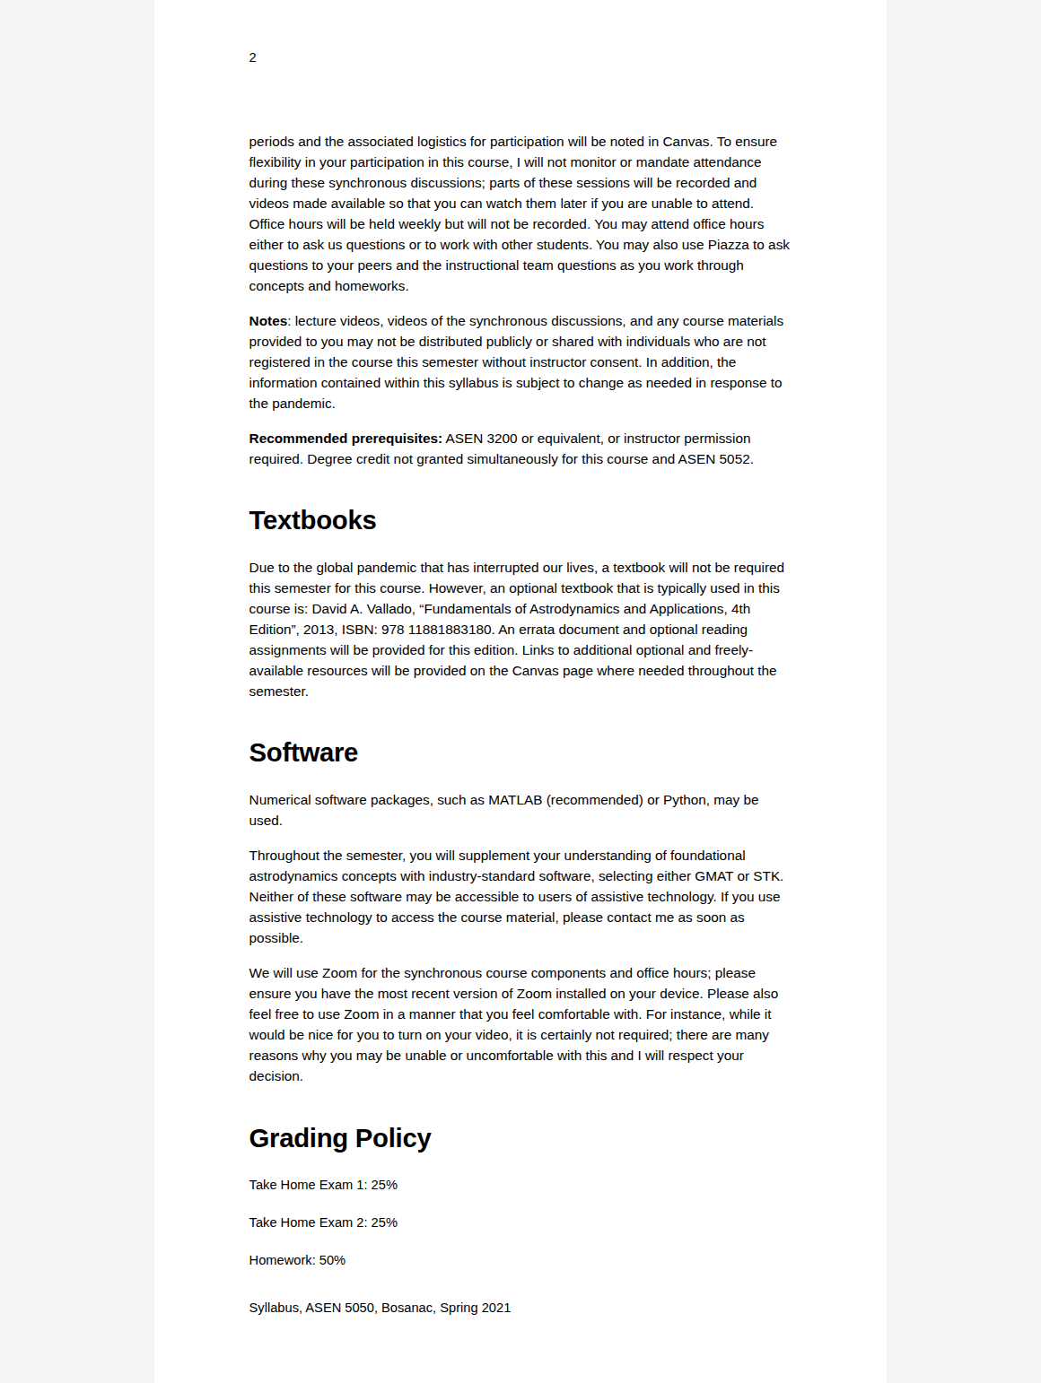2
periods and the associated logistics for participation will be noted in Canvas. To ensure flexibility in your participation in this course, I will not monitor or mandate attendance during these synchronous discussions; parts of these sessions will be recorded and videos made available so that you can watch them later if you are unable to attend. Office hours will be held weekly but will not be recorded. You may attend office hours either to ask us questions or to work with other students. You may also use Piazza to ask questions to your peers and the instructional team questions as you work through concepts and homeworks.
Notes: lecture videos, videos of the synchronous discussions, and any course materials provided to you may not be distributed publicly or shared with individuals who are not registered in the course this semester without instructor consent. In addition, the information contained within this syllabus is subject to change as needed in response to the pandemic.
Recommended prerequisites: ASEN 3200 or equivalent, or instructor permission required. Degree credit not granted simultaneously for this course and ASEN 5052.
Textbooks
Due to the global pandemic that has interrupted our lives, a textbook will not be required this semester for this course. However, an optional textbook that is typically used in this course is: David A. Vallado, “Fundamentals of Astrodynamics and Applications, 4th Edition”, 2013, ISBN: 978 11881883180. An errata document and optional reading assignments will be provided for this edition. Links to additional optional and freely-available resources will be provided on the Canvas page where needed throughout the semester.
Software
Numerical software packages, such as MATLAB (recommended) or Python, may be used.
Throughout the semester, you will supplement your understanding of foundational astrodynamics concepts with industry-standard software, selecting either GMAT or STK. Neither of these software may be accessible to users of assistive technology. If you use assistive technology to access the course material, please contact me as soon as possible.
We will use Zoom for the synchronous course components and office hours; please ensure you have the most recent version of Zoom installed on your device. Please also feel free to use Zoom in a manner that you feel comfortable with. For instance, while it would be nice for you to turn on your video, it is certainly not required; there are many reasons why you may be unable or uncomfortable with this and I will respect your decision.
Grading Policy
Take Home Exam 1: 25%
Take Home Exam 2: 25%
Homework: 50%
Syllabus, ASEN 5050, Bosanac, Spring 2021